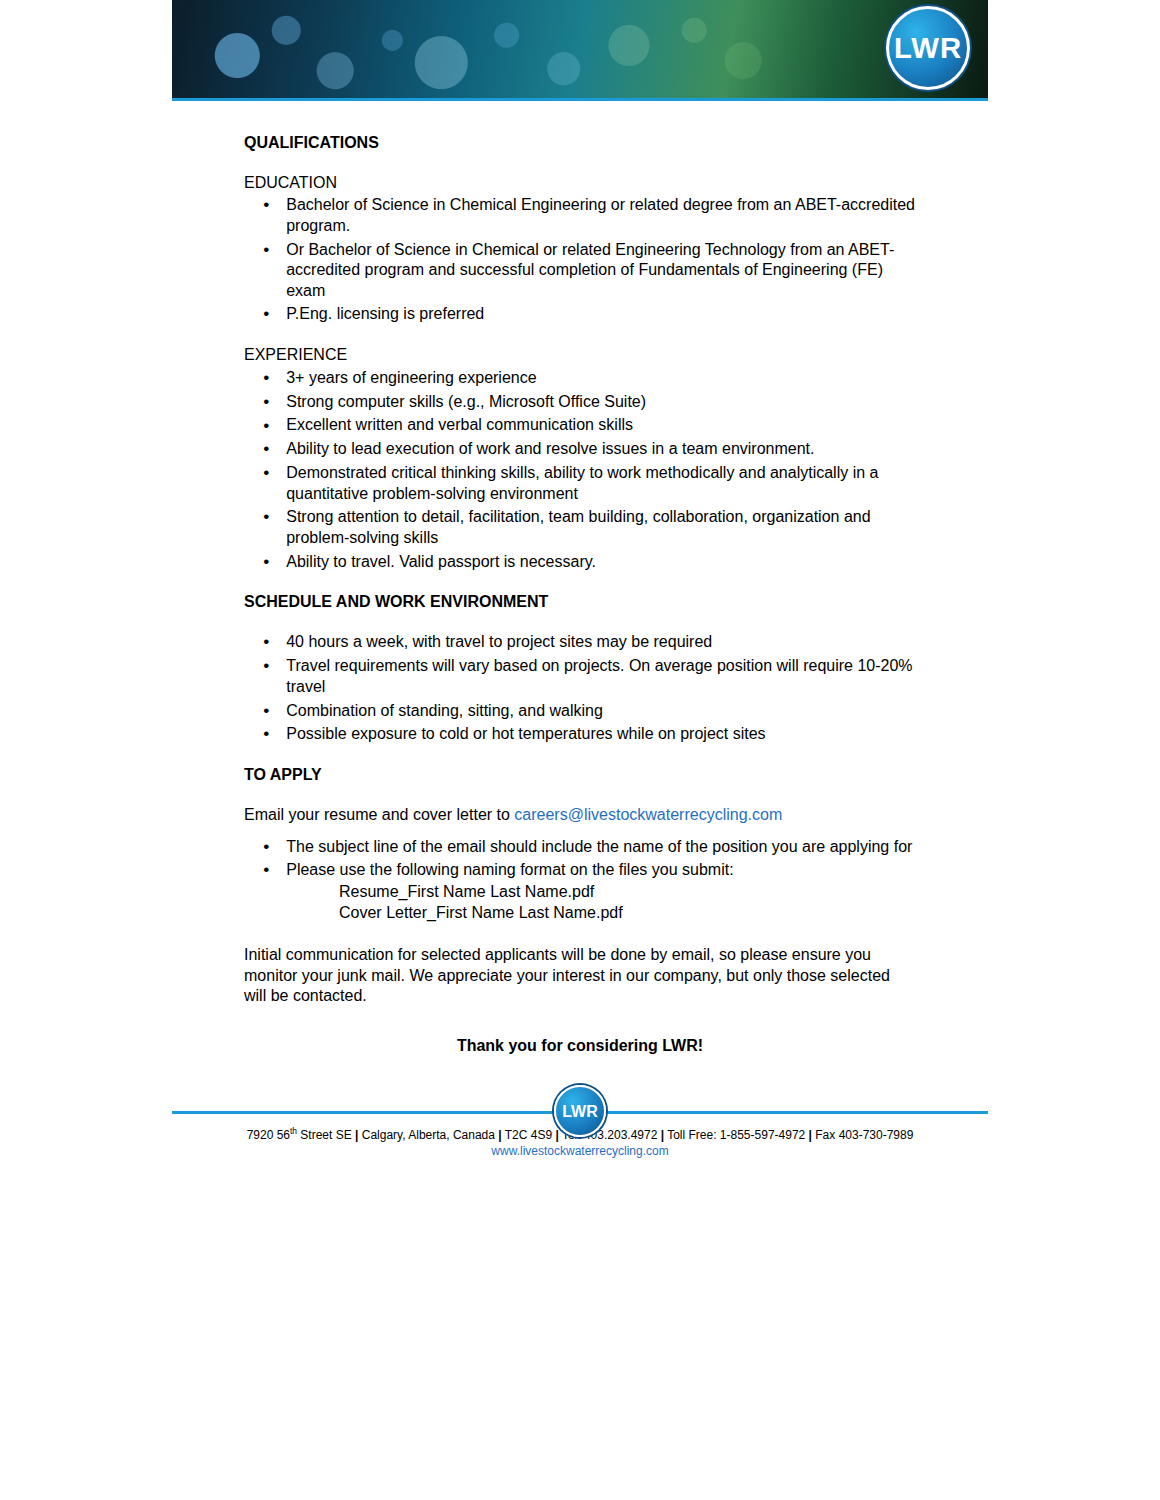LWR
QUALIFICATIONS
EDUCATION
Bachelor of Science in Chemical Engineering or related degree from an ABET-accredited program.
Or Bachelor of Science in Chemical or related Engineering Technology from an ABET-accredited program and successful completion of Fundamentals of Engineering (FE) exam
P.Eng. licensing is preferred
EXPERIENCE
3+ years of engineering experience
Strong computer skills (e.g., Microsoft Office Suite)
Excellent written and verbal communication skills
Ability to lead execution of work and resolve issues in a team environment.
Demonstrated critical thinking skills, ability to work methodically and analytically in a quantitative problem-solving environment
Strong attention to detail, facilitation, team building, collaboration, organization and problem-solving skills
Ability to travel. Valid passport is necessary.
SCHEDULE AND WORK ENVIRONMENT
40 hours a week, with travel to project sites may be required
Travel requirements will vary based on projects. On average position will require 10-20% travel
Combination of standing, sitting, and walking
Possible exposure to cold or hot temperatures while on project sites
TO APPLY
Email your resume and cover letter to careers@livestockwaterrecycling.com
The subject line of the email should include the name of the position you are applying for
Please use the following naming format on the files you submit:
Resume_First Name Last Name.pdf
Cover Letter_First Name Last Name.pdf
Initial communication for selected applicants will be done by email, so please ensure you monitor your junk mail. We appreciate your interest in our company, but only those selected will be contacted.
Thank you for considering LWR!
LWR
7920 56th Street SE | Calgary, Alberta, Canada | T2C 4S9 | Tel: 403.203.4972 | Toll Free: 1-855-597-4972 | Fax 403-730-7989
www.livestockwaterrecycling.com